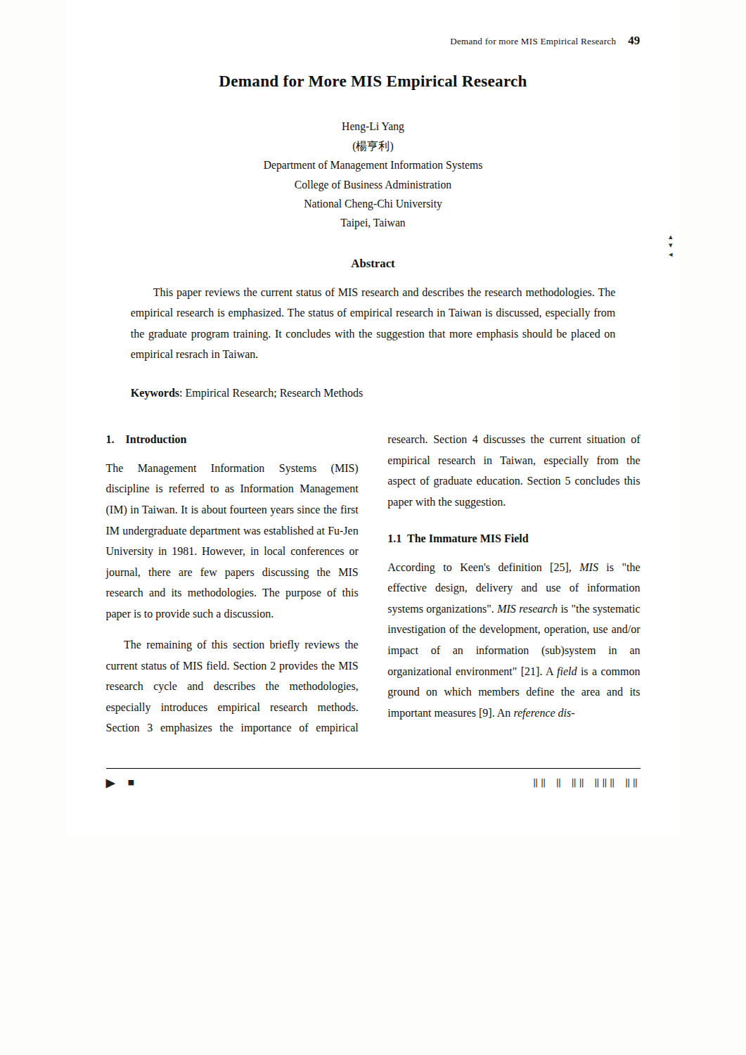Demand for more MIS Empirical Research 49
Demand for More MIS Empirical Research
Heng-Li Yang
(楊亨利)
Department of Management Information Systems
College of Business Administration
National Cheng-Chi University
Taipei, Taiwan
Abstract
This paper reviews the current status of MIS research and describes the research methodologies. The empirical research is emphasized. The status of empirical research in Taiwan is discussed, especially from the graduate program training. It concludes with the suggestion that more emphasis should be placed on empirical resrach in Taiwan.
Keywords: Empirical Research; Research Methods
1. Introduction
The Management Information Systems (MIS) discipline is referred to as Information Management (IM) in Taiwan. It is about fourteen years since the first IM undergraduate department was established at Fu-Jen University in 1981. However, in local conferences or journal, there are few papers discussing the MIS research and its methodologies. The purpose of this paper is to provide such a discussion.
The remaining of this section briefly reviews the current status of MIS field. Section 2 provides the MIS research cycle and describes the methodologies, especially introduces empirical research methods. Section 3 emphasizes the importance of empirical research. Section 4 discusses the current situation of empirical research in Taiwan, especially from the aspect of graduate education. Section 5 concludes this paper with the suggestion.
1.1 The Immature MIS Field
According to Keen's definition [25], MIS is "the effective design, delivery and use of information systems organizations". MIS research is "the systematic investigation of the development, operation, use and/or impact of an information (sub)system in an organizational environment" [21]. A field is a common ground on which members define the area and its important measures [9]. An reference dis-
▴
▾
◂
▶ ■ ‖‖ ‖ ‖‖ ‖‖‖ ‖‖